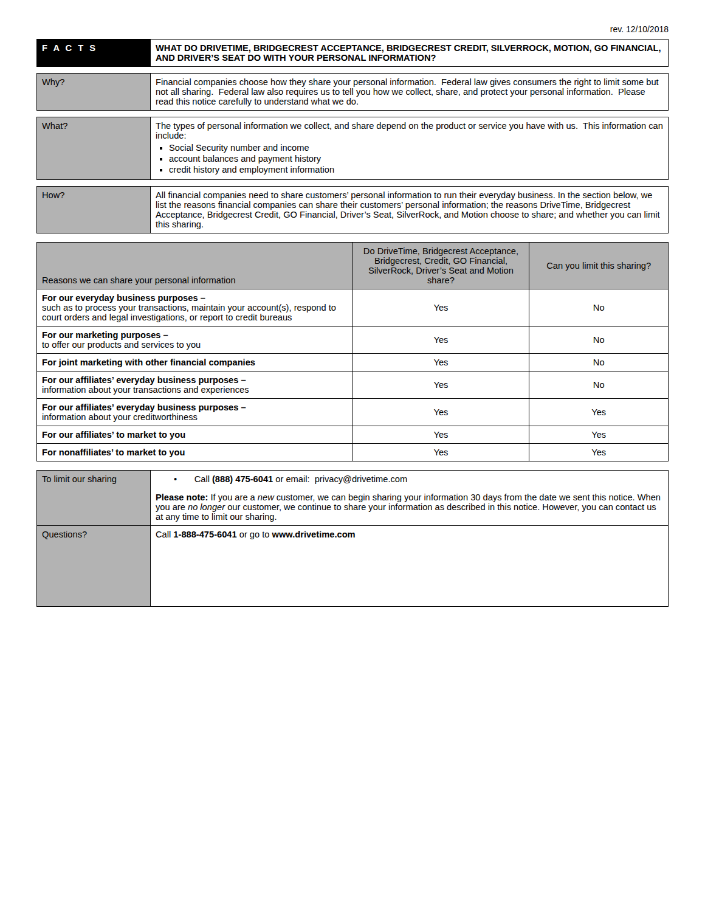rev. 12/10/2018
| F A C T S | WHAT DO DRIVETIME, BRIDGECREST ACCEPTANCE, BRIDGECREST CREDIT, SILVERROCK, MOTION, GO FINANCIAL, AND DRIVER’S SEAT DO WITH YOUR PERSONAL INFORMATION? |
| Why? | Financial companies choose how they share your personal information. Federal law gives consumers the right to limit some but not all sharing. Federal law also requires us to tell you how we collect, share, and protect your personal information. Please read this notice carefully to understand what we do. |
| What? | The types of personal information we collect, and share depend on the product or service you have with us. This information can include: Social Security number and income account balances and payment history credit history and employment information |
| How? | All financial companies need to share customers’ personal information to run their everyday business. In the section below, we list the reasons financial companies can share their customers’ personal information; the reasons DriveTime, Bridgecrest Acceptance, Bridgecrest Credit, GO Financial, Driver’s Seat, SilverRock, and Motion choose to share; and whether you can limit this sharing. |
| Reasons we can share your personal information | Do DriveTime, Bridgecrest Acceptance, Bridgecrest, Credit, GO Financial, SilverRock, Driver’s Seat and Motion share? | Can you limit this sharing? |
| --- | --- | --- |
| For our everyday business purposes – such as to process your transactions, maintain your account(s), respond to court orders and legal investigations, or report to credit bureaus | Yes | No |
| For our marketing purposes – to offer our products and services to you | Yes | No |
| For joint marketing with other financial companies | Yes | No |
| For our affiliates’ everyday business purposes – information about your transactions and experiences | Yes | No |
| For our affiliates’ everyday business purposes – information about your creditworthiness | Yes | Yes |
| For our affiliates’ to market to you | Yes | Yes |
| For nonaffiliates’ to market to you | Yes | Yes |
| To limit our sharing | • Call (888) 475-6041 or email: privacy@drivetime.com Please note: If you are a new customer, we can begin sharing your information 30 days from the date we sent this notice. When you are no longer our customer, we continue to share your information as described in this notice. However, you can contact us at any time to limit our sharing. |
| Questions? | Call 1-888-475-6041 or go to www.drivetime.com |